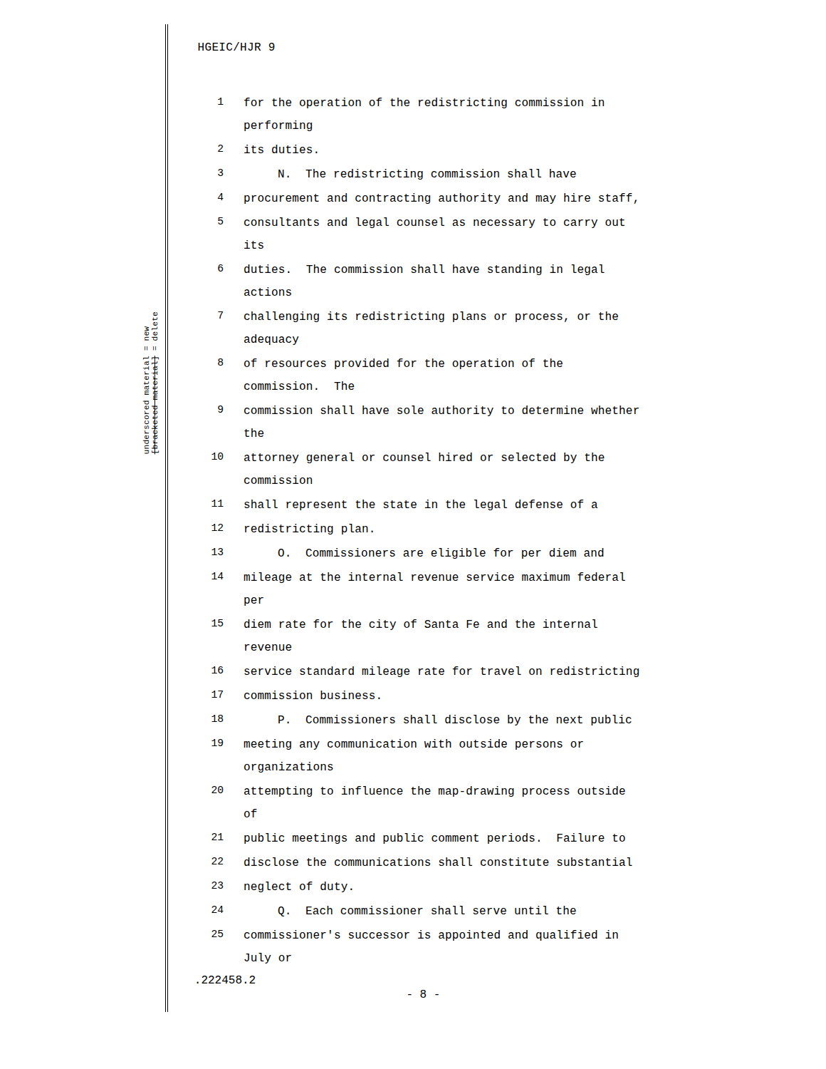HGEIC/HJR 9
underscored material = new
[bracketed material] = delete
| 1 | for the operation of the redistricting commission in performing |
| 2 | its duties. |
| 3 | N. The redistricting commission shall have |
| 4 | procurement and contracting authority and may hire staff, |
| 5 | consultants and legal counsel as necessary to carry out its |
| 6 | duties. The commission shall have standing in legal actions |
| 7 | challenging its redistricting plans or process, or the adequacy |
| 8 | of resources provided for the operation of the commission. The |
| 9 | commission shall have sole authority to determine whether the |
| 10 | attorney general or counsel hired or selected by the commission |
| 11 | shall represent the state in the legal defense of a |
| 12 | redistricting plan. |
| 13 | O. Commissioners are eligible for per diem and |
| 14 | mileage at the internal revenue service maximum federal per |
| 15 | diem rate for the city of Santa Fe and the internal revenue |
| 16 | service standard mileage rate for travel on redistricting |
| 17 | commission business. |
| 18 | P. Commissioners shall disclose by the next public |
| 19 | meeting any communication with outside persons or organizations |
| 20 | attempting to influence the map-drawing process outside of |
| 21 | public meetings and public comment periods. Failure to |
| 22 | disclose the communications shall constitute substantial |
| 23 | neglect of duty. |
| 24 | Q. Each commissioner shall serve until the |
| 25 | commissioner's successor is appointed and qualified in July or |
.222458.2
- 8 -